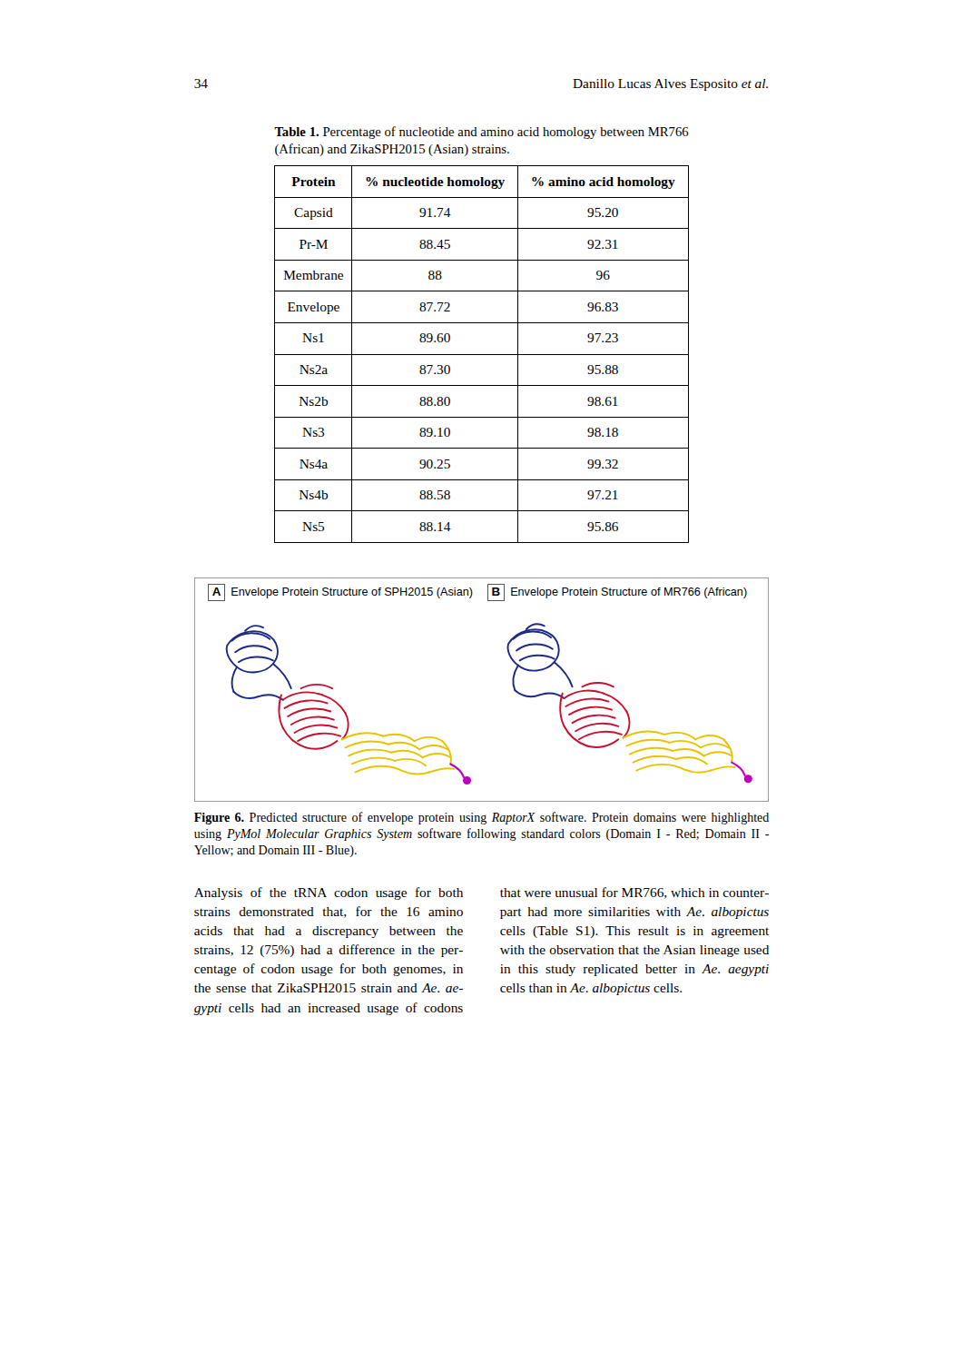34 Danillo Lucas Alves Esposito et al.
Table 1. Percentage of nucleotide and amino acid homology between MR766 (African) and ZikaSPH2015 (Asian) strains.
| Protein | % nucleotide homology | % amino acid homology |
| --- | --- | --- |
| Capsid | 91.74 | 95.20 |
| Pr-M | 88.45 | 92.31 |
| Membrane | 88 | 96 |
| Envelope | 87.72 | 96.83 |
| Ns1 | 89.60 | 97.23 |
| Ns2a | 87.30 | 95.88 |
| Ns2b | 88.80 | 98.61 |
| Ns3 | 89.10 | 98.18 |
| Ns4a | 90.25 | 99.32 |
| Ns4b | 88.58 | 97.21 |
| Ns5 | 88.14 | 95.86 |
AEnvelope Protein Structure of SPH2015 (Asian)
BEnvelope Protein Structure of MR766 (African)
Figure 6. Predicted structure of envelope protein using RaptorX software. Protein domains were highlighted using PyMol Molecular Graphics System software following standard colors (Domain I - Red; Domain II - Yellow; and Domain III - Blue).
Analysis of the tRNA codon usage for both strains demonstrated that, for the 16 amino acids that had a discrepancy between the strains, 12 (75%) had a difference in the percentage of codon usage for both genomes, in the sense that ZikaSPH2015 strain and Ae. aegypti cells had an increased usage of codons that were unusual for MR766, which in counterpart had more similarities with Ae. albopictus cells (Table S1). This result is in agreement with the observation that the Asian lineage used in this study replicated better in Ae. aegypti cells than in Ae. albopictus cells.